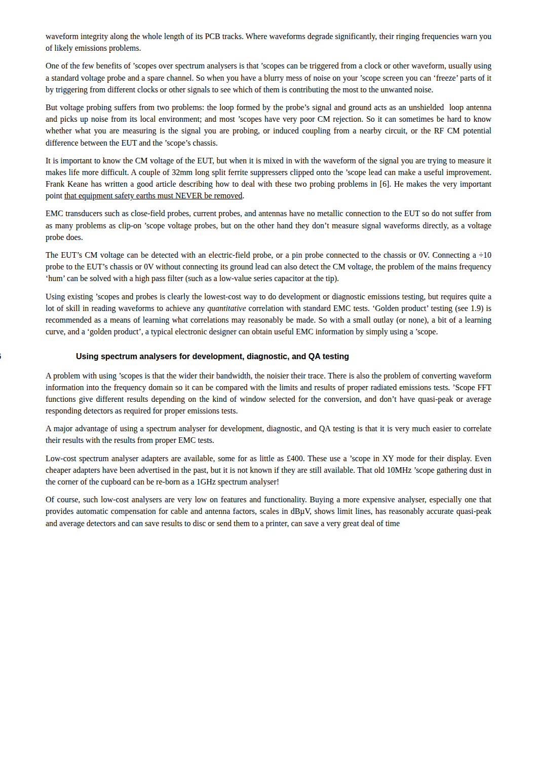waveform integrity along the whole length of its PCB tracks. Where waveforms degrade significantly, their ringing frequencies warn you of likely emissions problems.
One of the few benefits of ’scopes over spectrum analysers is that ’scopes can be triggered from a clock or other waveform, usually using a standard voltage probe and a spare channel. So when you have a blurry mess of noise on your ’scope screen you can ‘freeze’ parts of it by triggering from different clocks or other signals to see which of them is contributing the most to the unwanted noise.
But voltage probing suffers from two problems: the loop formed by the probe’s signal and ground acts as an unshielded loop antenna and picks up noise from its local environment; and most ’scopes have very poor CM rejection. So it can sometimes be hard to know whether what you are measuring is the signal you are probing, or induced coupling from a nearby circuit, or the RF CM potential difference between the EUT and the ’scope’s chassis.
It is important to know the CM voltage of the EUT, but when it is mixed in with the waveform of the signal you are trying to measure it makes life more difficult. A couple of 32mm long split ferrite suppressers clipped onto the ’scope lead can make a useful improvement. Frank Keane has written a good article describing how to deal with these two probing problems in [6]. He makes the very important point that equipment safety earths must NEVER be removed.
EMC transducers such as close-field probes, current probes, and antennas have no metallic connection to the EUT so do not suffer from as many problems as clip-on ’scope voltage probes, but on the other hand they don’t measure signal waveforms directly, as a voltage probe does.
The EUT’s CM voltage can be detected with an electric-field probe, or a pin probe connected to the chassis or 0V. Connecting a ÷10 probe to the EUT’s chassis or 0V without connecting its ground lead can also detect the CM voltage, the problem of the mains frequency ‘hum’ can be solved with a high pass filter (such as a low-value series capacitor at the tip).
Using existing ’scopes and probes is clearly the lowest-cost way to do development or diagnostic emissions testing, but requires quite a lot of skill in reading waveforms to achieve any quantitative correlation with standard EMC tests. ‘Golden product’ testing (see 1.9) is recommended as a means of learning what correlations may reasonably be made. So with a small outlay (or none), a bit of a learning curve, and a ‘golden product’, a typical electronic designer can obtain useful EMC information by simply using a ’scope.
1.6 Using spectrum analysers for development, diagnostic, and QA testing
A problem with using ’scopes is that the wider their bandwidth, the noisier their trace. There is also the problem of converting waveform information into the frequency domain so it can be compared with the limits and results of proper radiated emissions tests. ’Scope FFT functions give different results depending on the kind of window selected for the conversion, and don’t have quasi-peak or average responding detectors as required for proper emissions tests.
A major advantage of using a spectrum analyser for development, diagnostic, and QA testing is that it is very much easier to correlate their results with the results from proper EMC tests.
Low-cost spectrum analyser adapters are available, some for as little as £400. These use a ’scope in XY mode for their display. Even cheaper adapters have been advertised in the past, but it is not known if they are still available. That old 10MHz ’scope gathering dust in the corner of the cupboard can be re-born as a 1GHz spectrum analyser!
Of course, such low-cost analysers are very low on features and functionality. Buying a more expensive analyser, especially one that provides automatic compensation for cable and antenna factors, scales in dBµV, shows limit lines, has reasonably accurate quasi-peak and average detectors and can save results to disc or send them to a printer, can save a very great deal of time